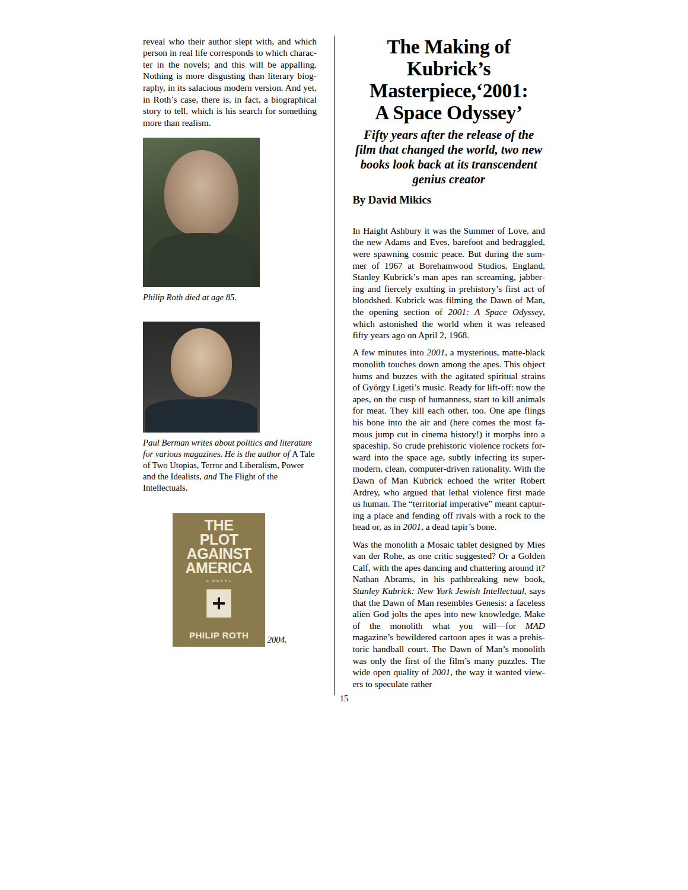reveal who their author slept with, and which person in real life corresponds to which character in the novels; and this will be appalling. Nothing is more disgusting than literary biography, in its salacious modern version. And yet, in Roth’s case, there is, in fact, a biographical story to tell, which is his search for something more than realism.
Philip Roth died at age 85.
Paul Berman writes about politics and literature for various magazines. He is the author of A Tale of Two Utopias, Terror and Liberalism, Power and the Idealists, and The Flight of the Intellectuals.
The
Plot
Against
America
A Novel
Philip Roth
2004.
The Making of Kubrick’s Masterpiece,‘2001:
A Space Odyssey’
Fifty years after the release of the film that changed the world, two new books look back at its transcendent genius creator
By David Mikics
In Haight Ashbury it was the Summer of Love, and the new Adams and Eves, barefoot and bedraggled, were spawning cosmic peace. But during the summer of 1967 at Borehamwood Studios, England, Stanley Kubrick’s man apes ran screaming, jabbering and fiercely exulting in prehistory’s first act of bloodshed. Kubrick was filming the Dawn of Man, the opening section of 2001: A Space Odyssey, which astonished the world when it was released fifty years ago on April 2, 1968.
A few minutes into 2001, a mysterious, matte-black monolith touches down among the apes. This object hums and buzzes with the agitated spiritual strains of György Ligeti’s music. Ready for lift-off: now the apes, on the cusp of humanness, start to kill animals for meat. They kill each other, too. One ape flings his bone into the air and (here comes the most famous jump cut in cinema history!) it morphs into a spaceship. So crude prehistoric violence rockets forward into the space age, subtly infecting its supermodern, clean, computer-driven rationality. With the Dawn of Man Kubrick echoed the writer Robert Ardrey, who argued that lethal violence first made us human. The “territorial imperative” meant capturing a place and fending off rivals with a rock to the head or, as in 2001, a dead tapir’s bone.
Was the monolith a Mosaic tablet designed by Mies van der Rohe, as one critic suggested? Or a Golden Calf, with the apes dancing and chattering around it? Nathan Abrams, in his pathbreaking new book, Stanley Kubrick: New York Jewish Intellectual, says that the Dawn of Man resembles Genesis: a faceless alien God jolts the apes into new knowledge. Make of the monolith what you will—for MAD magazine’s bewildered cartoon apes it was a prehistoric handball court. The Dawn of Man’s monolith was only the first of the film’s many puzzles. The wide open quality of 2001, the way it wanted viewers to speculate rather
15